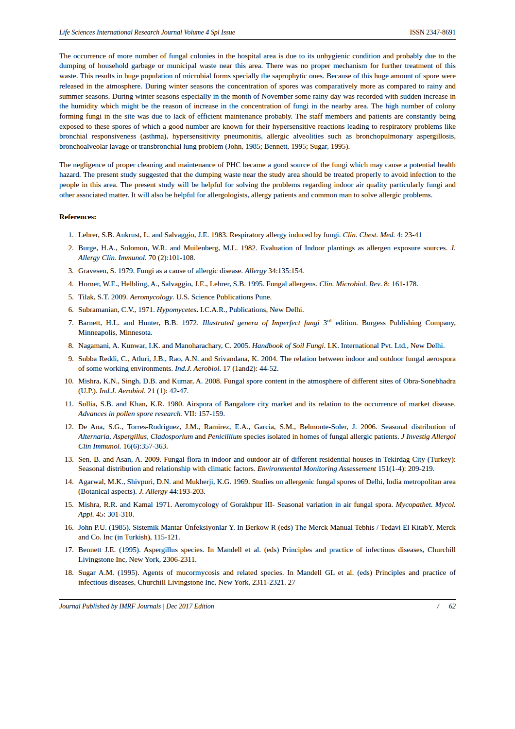Life Sciences International Research Journal Volume 4 Spl Issue ISSN 2347-8691
The occurrence of more number of fungal colonies in the hospital area is due to its unhygienic condition and probably due to the dumping of household garbage or municipal waste near this area. There was no proper mechanism for further treatment of this waste. This results in huge population of microbial forms specially the saprophytic ones. Because of this huge amount of spore were released in the atmosphere. During winter seasons the concentration of spores was comparatively more as compared to rainy and summer seasons. During winter seasons especially in the month of November some rainy day was recorded with sudden increase in the humidity which might be the reason of increase in the concentration of fungi in the nearby area. The high number of colony forming fungi in the site was due to lack of efficient maintenance probably. The staff members and patients are constantly being exposed to these spores of which a good number are known for their hypersensitive reactions leading to respiratory problems like bronchial responsiveness (asthma), hypersensitivity pneumonitis, allergic alveolities such as bronchopulmonary aspergillosis, bronchoalveolar lavage or transbronchial lung problem (John, 1985; Bennett, 1995; Sugar, 1995).
The negligence of proper cleaning and maintenance of PHC became a good source of the fungi which may cause a potential health hazard. The present study suggested that the dumping waste near the study area should be treated properly to avoid infection to the people in this area. The present study will be helpful for solving the problems regarding indoor air quality particularly fungi and other associated matter. It will also be helpful for allergologists, allergy patients and common man to solve allergic problems.
References:
Lehrer, S.B. Aukrust, L. and Salvaggio, J.E. 1983. Respiratory allergy induced by fungi. Clin. Chest. Med. 4: 23-41
Burge, H.A., Solomon, W.R. and Muilenberg, M.L. 1982. Evaluation of Indoor plantings as allergen exposure sources. J. Allergy Clin. Immunol. 70 (2):101-108.
Gravesen, S. 1979. Fungi as a cause of allergic disease. Allergy 34:135:154.
Horner, W.E., Helbling, A., Salvaggio, J.E., Lehrer, S.B. 1995. Fungal allergens. Clin. Microbiol. Rev. 8: 161-178.
Tilak, S.T. 2009. Aeromycology. U.S. Science Publications Pune.
Subramanian, C.V., 1971. Hypomycetes. I.C.A.R., Publications, New Delhi.
Barnett, H.L. and Hunter, B.B. 1972. Illustrated genera of Imperfect fungi 3rd edition. Burgess Publishing Company, Minneapolis, Minnesota.
Nagamani, A. Kunwar, I.K. and Manoharachary, C. 2005. Handbook of Soil Fungi. I.K. International Pvt. Ltd., New Delhi.
Subba Reddi, C., Atluri, J.B., Rao, A.N. and Srivandana, K. 2004. The relation between indoor and outdoor fungal aerospora of some working environments. Ind.J. Aerobiol. 17 (1and2): 44-52.
Mishra, K.N., Singh, D.B. and Kumar, A. 2008. Fungal spore content in the atmosphere of different sites of Obra-Sonebhadra (U.P.). Ind.J. Aerobiol. 21 (1): 42-47.
Sullia, S.B. and Khan, K.R. 1980. Airspora of Bangalore city market and its relation to the occurrence of market disease. Advances in pollen spore research. VII: 157-159.
De Ana, S.G., Torres-Rodriguez, J.M., Ramirez, E.A., Garcia, S.M., Belmonte-Soler, J. 2006. Seasonal distribution of Alternaria, Aspergillus, Cladosporium and Penicillium species isolated in homes of fungal allergic patients. J Investig Allergol Clin Immunol. 16(6):357-363.
Sen, B. and Asan, A. 2009. Fungal flora in indoor and outdoor air of different residential houses in Tekirdag City (Turkey): Seasonal distribution and relationship with climatic factors. Environmental Monitoring Assessement 151(1-4): 209-219.
Agarwal, M.K., Shivpuri, D.N. and Mukherji, K.G. 1969. Studies on allergenic fungal spores of Delhi, India metropolitan area (Botanical aspects). J. Allergy 44:193-203.
Mishra, R.R. and Kamal 1971. Aeromycology of Gorakhpur III- Seasonal variation in air fungal spora. Mycopathet. Mycol. Appl. 45: 301-310.
John P.U. (1985). Sistemik Mantar Ünfeksiyonlar Y. In Berkow R (eds) The Merck Manual Tebhis / Tedavi El KitabY, Merck and Co. Inc (in Turkish), 115-121.
Bennett J.E. (1995). Aspergillus species. In Mandell et al. (eds) Principles and practice of infectious diseases, Churchill Livingstone Inc, New York, 2306-2311.
Sugar A.M. (1995). Agents of mucormycosis and related species. In Mandell GL et al. (eds) Principles and practice of infectious diseases, Churchill Livingstone Inc, New York, 2311-2321. 27
Journal Published by IMRF Journals | Dec 2017 Edition / 62